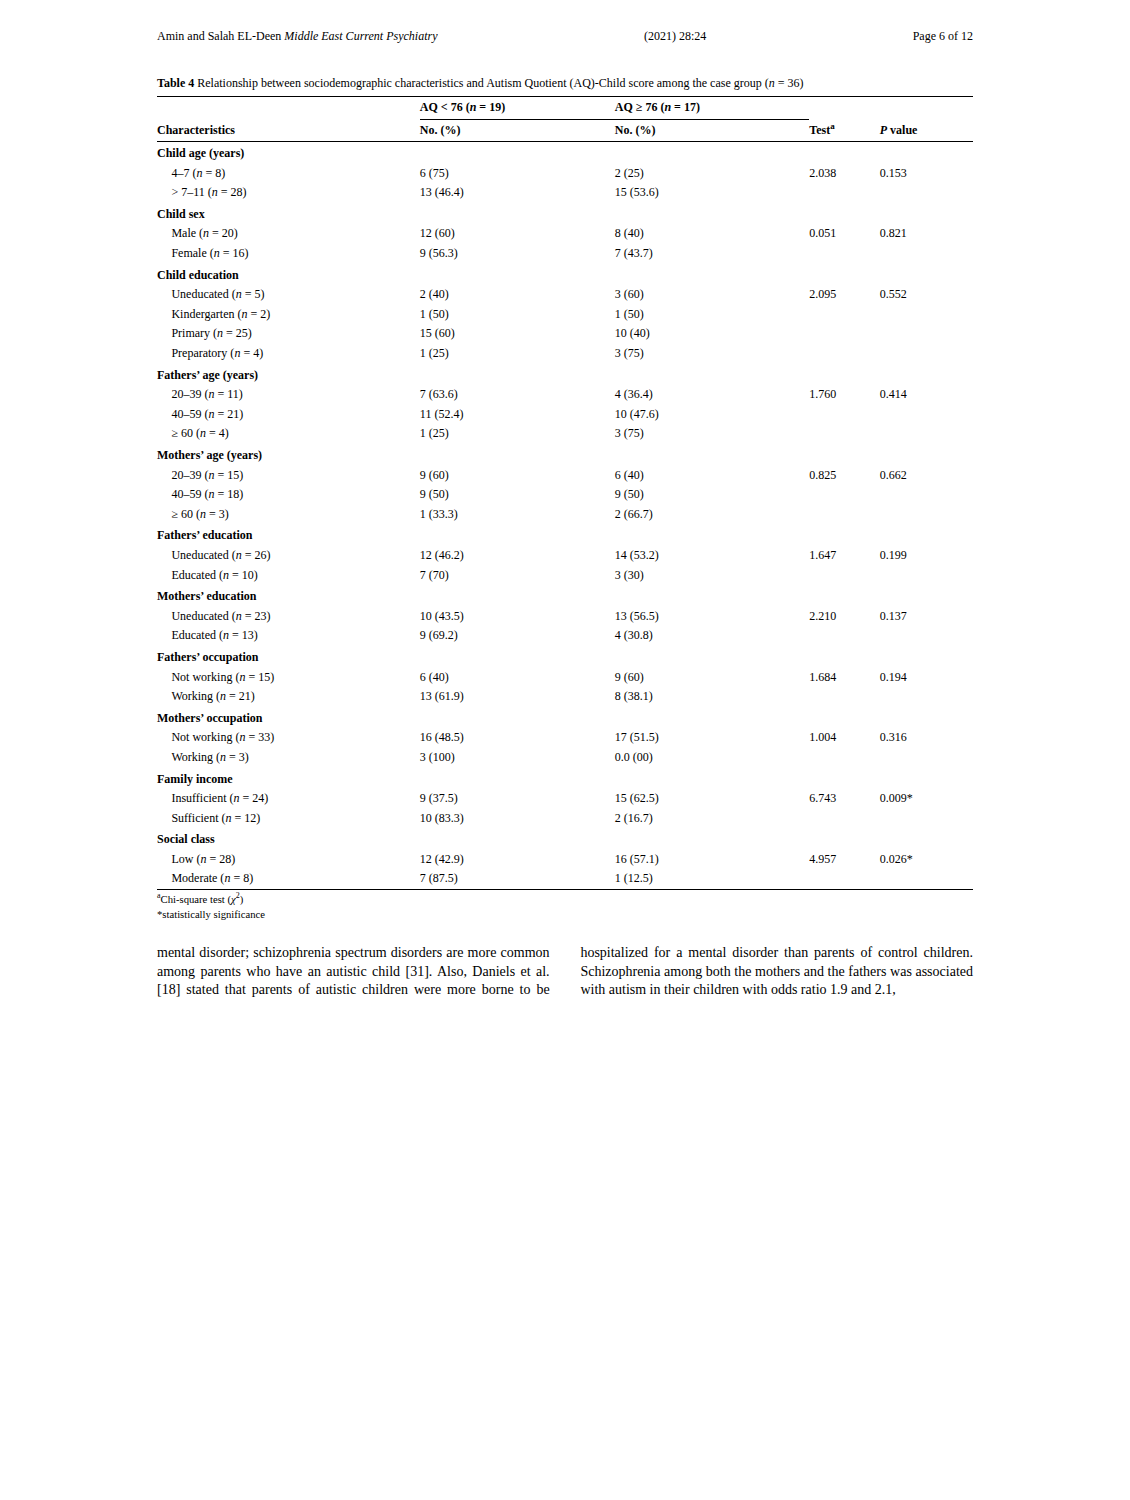Amin and Salah EL-Deen Middle East Current Psychiatry
(2021) 28:24
Page 6 of 12
Table 4 Relationship between sociodemographic characteristics and Autism Quotient (AQ)-Child score among the case group ( n = 36)
| Characteristics | AQ < 76 ( n = 19) | AQ ≥ 76 ( n = 17) | Test a | P value |
| --- | --- | --- | --- | --- |
| No. (%) | No. (%) |
| Child age (years) |
| 4–7 ( n = 8) | 6 (75) | 2 (25) | 2.038 | 0.153 |
| > 7–11 ( n = 28) | 13 (46.4) | 15 (53.6) | | |
| Child sex |
| Male ( n = 20) | 12 (60) | 8 (40) | 0.051 | 0.821 |
| Female ( n = 16) | 9 (56.3) | 7 (43.7) | | |
| Child education |
| Uneducated ( n = 5) | 2 (40) | 3 (60) | 2.095 | 0.552 |
| Kindergarten ( n = 2) | 1 (50) | 1 (50) | | |
| Primary ( n = 25) | 15 (60) | 10 (40) | | |
| Preparatory ( n = 4) | 1 (25) | 3 (75) | | |
| Fathers’ age (years) |
| 20–39 ( n = 11) | 7 (63.6) | 4 (36.4) | 1.760 | 0.414 |
| 40–59 ( n = 21) | 11 (52.4) | 10 (47.6) | | |
| ≥ 60 ( n = 4) | 1 (25) | 3 (75) | | |
| Mothers’ age (years) |
| 20–39 ( n = 15) | 9 (60) | 6 (40) | 0.825 | 0.662 |
| 40–59 ( n = 18) | 9 (50) | 9 (50) | | |
| ≥ 60 ( n = 3) | 1 (33.3) | 2 (66.7) | | |
| Fathers’ education |
| Uneducated ( n = 26) | 12 (46.2) | 14 (53.2) | 1.647 | 0.199 |
| Educated ( n = 10) | 7 (70) | 3 (30) | | |
| Mothers’ education |
| Uneducated ( n = 23) | 10 (43.5) | 13 (56.5) | 2.210 | 0.137 |
| Educated ( n = 13) | 9 (69.2) | 4 (30.8) | | |
| Fathers’ occupation |
| Not working ( n = 15) | 6 (40) | 9 (60) | 1.684 | 0.194 |
| Working ( n = 21) | 13 (61.9) | 8 (38.1) | | |
| Mothers’ occupation |
| Not working ( n = 33) | 16 (48.5) | 17 (51.5) | 1.004 | 0.316 |
| Working ( n = 3) | 3 (100) | 0.0 (00) | | |
| Family income |
| Insufficient ( n = 24) | 9 (37.5) | 15 (62.5) | 6.743 | 0.009* |
| Sufficient ( n = 12) | 10 (83.3) | 2 (16.7) | | |
| Social class |
| Low ( n = 28) | 12 (42.9) | 16 (57.1) | 4.957 | 0.026* |
| Moderate ( n = 8) | 7 (87.5) | 1 (12.5) | | |
aChi-square test (χ2)
*statistically significance
mental disorder; schizophrenia spectrum disorders are more common among parents who have an autistic child [31]. Also, Daniels et al. [18] stated that parents of autistic children were more borne to be hospitalized for a mental disorder than parents of control children. Schizophrenia among both the mothers and the fathers was associated with autism in their children with odds ratio 1.9 and 2.1,